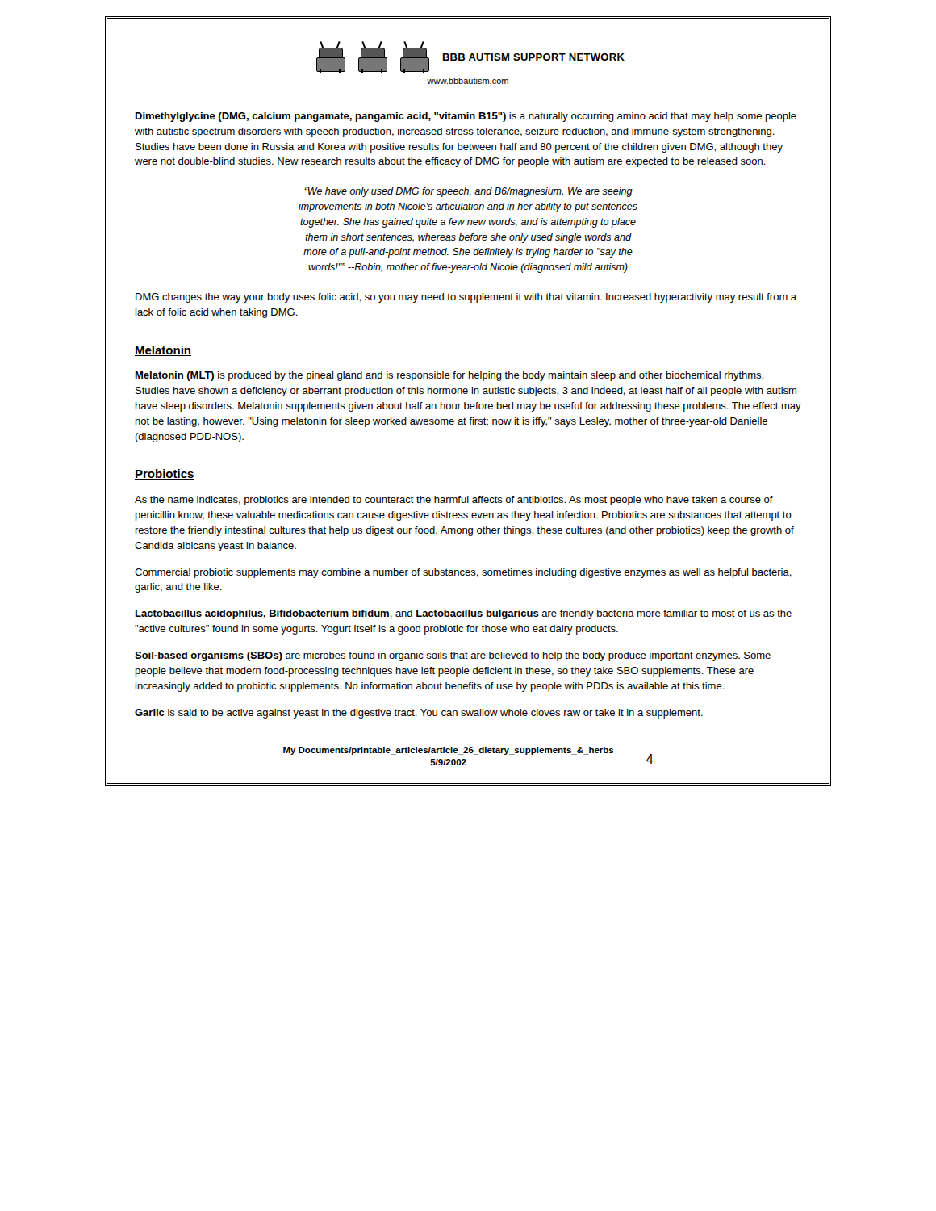BBB AUTISM SUPPORT NETWORK
www.bbbautism.com
Dimethylglycine (DMG, calcium pangamate, pangamic acid, "vitamin B15") is a naturally occurring amino acid that may help some people with autistic spectrum disorders with speech production, increased stress tolerance, seizure reduction, and immune-system strengthening. Studies have been done in Russia and Korea with positive results for between half and 80 percent of the children given DMG, although they were not double-blind studies. New research results about the efficacy of DMG for people with autism are expected to be released soon.
“We have only used DMG for speech, and B6/magnesium. We are seeing improvements in both Nicole's articulation and in her ability to put sentences together. She has gained quite a few new words, and is attempting to place them in short sentences, whereas before she only used single words and more of a pull-and-point method. She definitely is trying harder to "say the words!"” --Robin, mother of five-year-old Nicole (diagnosed mild autism)
DMG changes the way your body uses folic acid, so you may need to supplement it with that vitamin. Increased hyperactivity may result from a lack of folic acid when taking DMG.
Melatonin
Melatonin (MLT) is produced by the pineal gland and is responsible for helping the body maintain sleep and other biochemical rhythms. Studies have shown a deficiency or aberrant production of this hormone in autistic subjects, 3 and indeed, at least half of all people with autism have sleep disorders. Melatonin supplements given about half an hour before bed may be useful for addressing these problems. The effect may not be lasting, however. "Using melatonin for sleep worked awesome at first; now it is iffy," says Lesley, mother of three-year-old Danielle (diagnosed PDD-NOS).
Probiotics
As the name indicates, probiotics are intended to counteract the harmful affects of antibiotics. As most people who have taken a course of penicillin know, these valuable medications can cause digestive distress even as they heal infection. Probiotics are substances that attempt to restore the friendly intestinal cultures that help us digest our food. Among other things, these cultures (and other probiotics) keep the growth of Candida albicans yeast in balance.
Commercial probiotic supplements may combine a number of substances, sometimes including digestive enzymes as well as helpful bacteria, garlic, and the like.
Lactobacillus acidophilus, Bifidobacterium bifidum, and Lactobacillus bulgaricus are friendly bacteria more familiar to most of us as the "active cultures" found in some yogurts. Yogurt itself is a good probiotic for those who eat dairy products.
Soil-based organisms (SBOs) are microbes found in organic soils that are believed to help the body produce important enzymes. Some people believe that modern food-processing techniques have left people deficient in these, so they take SBO supplements. These are increasingly added to probiotic supplements. No information about benefits of use by people with PDDs is available at this time.
Garlic is said to be active against yeast in the digestive tract. You can swallow whole cloves raw or take it in a supplement.
My Documents/printable_articles/article_26_dietary_supplements_&_herbs
5/9/2002
4